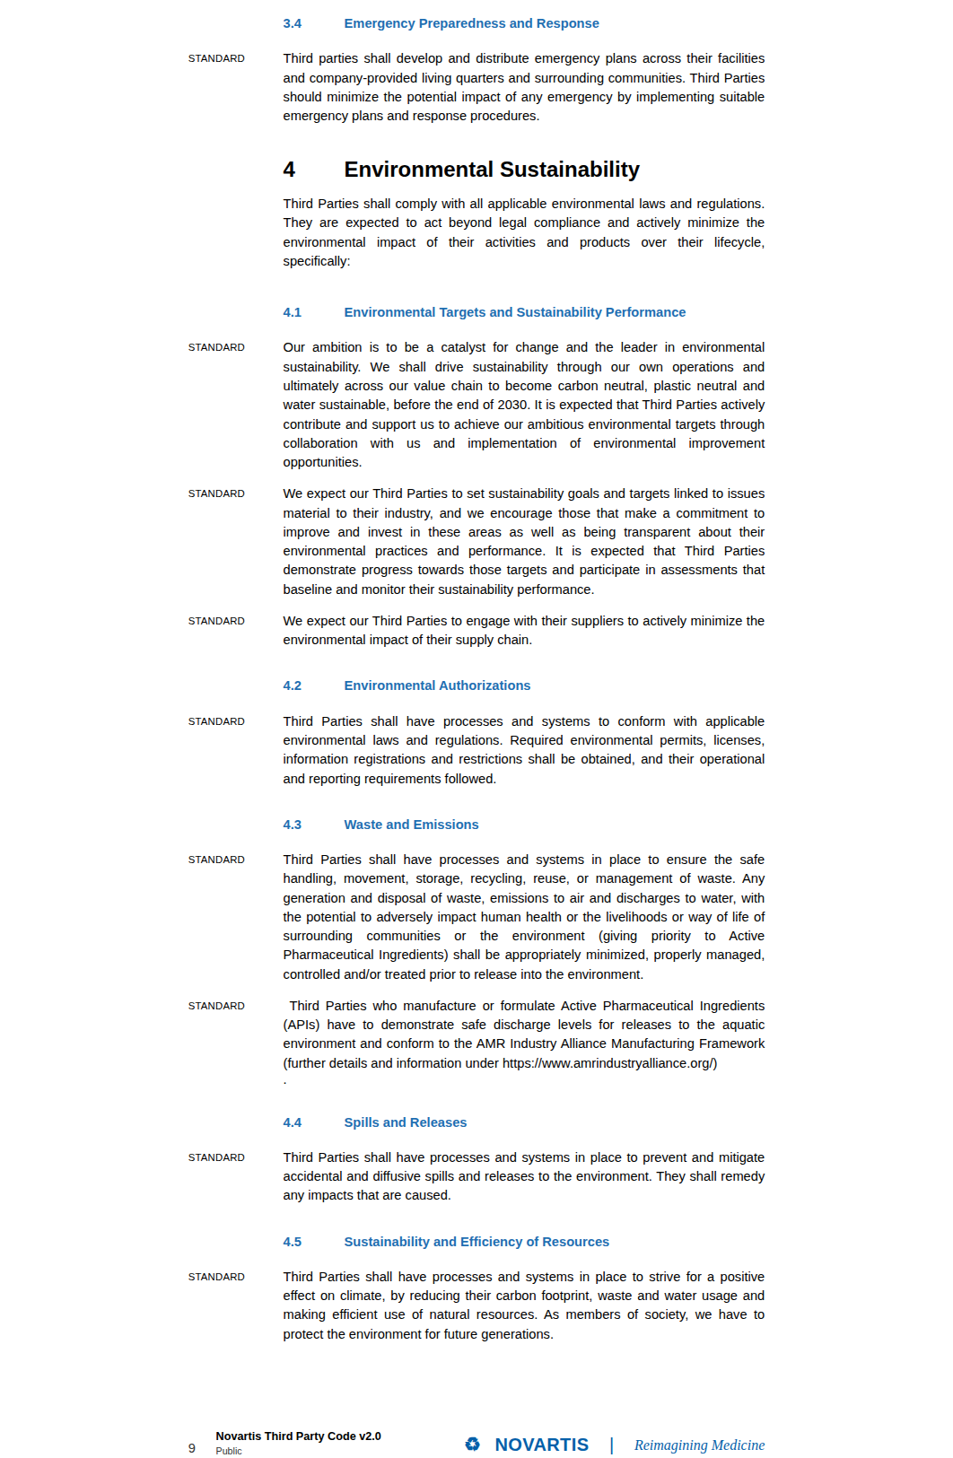3.4 Emergency Preparedness and Response
Standard
Third parties shall develop and distribute emergency plans across their facilities and company-provided living quarters and surrounding communities. Third Parties should minimize the potential impact of any emergency by implementing suitable emergency plans and response procedures.
4 Environmental Sustainability
Third Parties shall comply with all applicable environmental laws and regulations. They are expected to act beyond legal compliance and actively minimize the environmental impact of their activities and products over their lifecycle, specifically:
4.1 Environmental Targets and Sustainability Performance
Standard
Our ambition is to be a catalyst for change and the leader in environmental sustainability. We shall drive sustainability through our own operations and ultimately across our value chain to become carbon neutral, plastic neutral and water sustainable, before the end of 2030. It is expected that Third Parties actively contribute and support us to achieve our ambitious environmental targets through collaboration with us and implementation of environmental improvement opportunities.
Standard
We expect our Third Parties to set sustainability goals and targets linked to issues material to their industry, and we encourage those that make a commitment to improve and invest in these areas as well as being transparent about their environmental practices and performance. It is expected that Third Parties demonstrate progress towards those targets and participate in assessments that baseline and monitor their sustainability performance.
Standard
We expect our Third Parties to engage with their suppliers to actively minimize the environmental impact of their supply chain.
4.2 Environmental Authorizations
Standard
Third Parties shall have processes and systems to conform with applicable environmental laws and regulations. Required environmental permits, licenses, information registrations and restrictions shall be obtained, and their operational and reporting requirements followed.
4.3 Waste and Emissions
Standard
Third Parties shall have processes and systems in place to ensure the safe handling, movement, storage, recycling, reuse, or management of waste. Any generation and disposal of waste, emissions to air and discharges to water, with the potential to adversely impact human health or the livelihoods or way of life of surrounding communities or the environment (giving priority to Active Pharmaceutical Ingredients) shall be appropriately minimized, properly managed, controlled and/or treated prior to release into the environment.
Standard
Third Parties who manufacture or formulate Active Pharmaceutical Ingredients (APIs) have to demonstrate safe discharge levels for releases to the aquatic environment and conform to the AMR Industry Alliance Manufacturing Framework (further details and information under https://www.amrindustryalliance.org/)
.
4.4 Spills and Releases
Standard
Third Parties shall have processes and systems in place to prevent and mitigate accidental and diffusive spills and releases to the environment. They shall remedy any impacts that are caused.
4.5 Sustainability and Efficiency of Resources
Standard
Third Parties shall have processes and systems in place to strive for a positive effect on climate, by reducing their carbon footprint, waste and water usage and making efficient use of natural resources. As members of society, we have to protect the environment for future generations.
9
Novartis Third Party Code v2.0
Public
♻ NOVARTIS | Reimagining Medicine